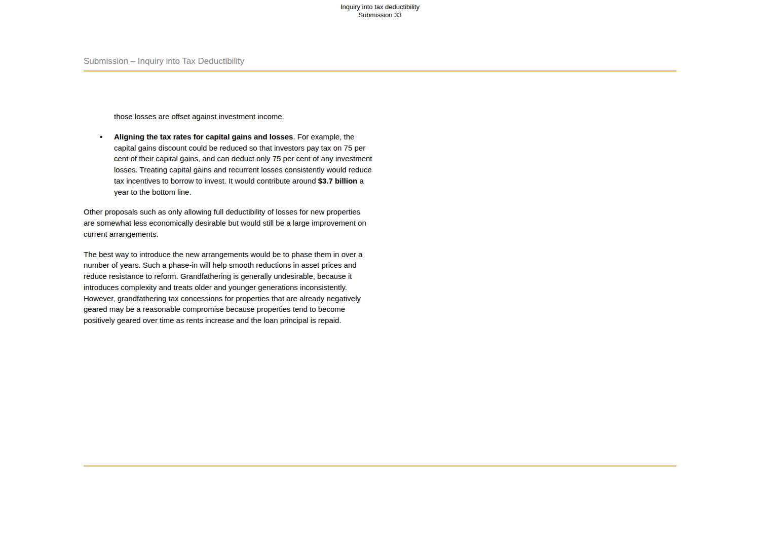Inquiry into tax deductibility
Submission 33
Submission – Inquiry into Tax Deductibility
those losses are offset against investment income.
Aligning the tax rates for capital gains and losses. For example, the capital gains discount could be reduced so that investors pay tax on 75 per cent of their capital gains, and can deduct only 75 per cent of any investment losses. Treating capital gains and recurrent losses consistently would reduce tax incentives to borrow to invest. It would contribute around $3.7 billion a year to the bottom line.
Other proposals such as only allowing full deductibility of losses for new properties are somewhat less economically desirable but would still be a large improvement on current arrangements.
The best way to introduce the new arrangements would be to phase them in over a number of years. Such a phase-in will help smooth reductions in asset prices and reduce resistance to reform. Grandfathering is generally undesirable, because it introduces complexity and treats older and younger generations inconsistently. However, grandfathering tax concessions for properties that are already negatively geared may be a reasonable compromise because properties tend to become positively geared over time as rents increase and the loan principal is repaid.